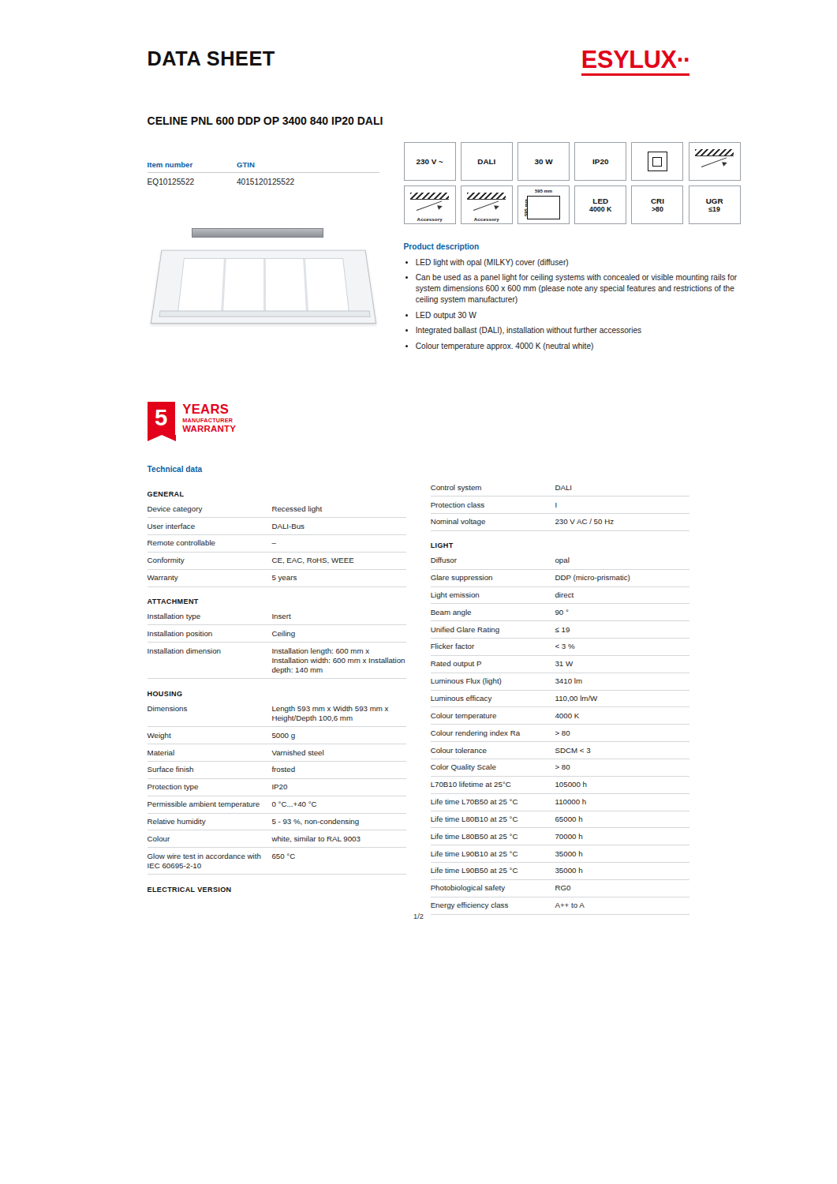DATA SHEET
ESYLUX··
CELINE PNL 600 DDP OP 3400 840 IP20 DALI
| Item number | GTIN |
| --- | --- |
| EQ10125522 | 4015120125522 |
5
YEARS
MANUFACTURER
WARRANTY
230 V ~
DALI
30 W
IP20
Accessory
Accessory
595 mm 595 mm
LED 4000 K
CRI>80
UGR≤19
Product description
LED light with opal (MILKY) cover (diffuser)
Can be used as a panel light for ceiling systems with concealed or visible mounting rails for system dimensions 600 x 600 mm (please note any special features and restrictions of the ceiling system manufacturer)
LED output 30 W
Integrated ballast (DALI), installation without further accessories
Colour temperature approx. 4000 K (neutral white)
Technical data
GENERAL
| Device category | Recessed light |
| User interface | DALI-Bus |
| Remote controllable | – |
| Conformity | CE, EAC, RoHS, WEEE |
| Warranty | 5 years |
ATTACHMENT
| Installation type | Insert |
| Installation position | Ceiling |
| Installation dimension | Installation length: 600 mm x Installation width: 600 mm x Installation depth: 140 mm |
HOUSING
| Dimensions | Length 593 mm x Width 593 mm x Height/Depth 100,6 mm |
| Weight | 5000 g |
| Material | Varnished steel |
| Surface finish | frosted |
| Protection type | IP20 |
| Permissible ambient temperature | 0 °C...+40 °C |
| Relative humidity | 5 - 93 %, non-condensing |
| Colour | white, similar to RAL 9003 |
| Glow wire test in accordance with IEC 60695-2-10 | 650 °C |
ELECTRICAL VERSION
| Control system | DALI |
| Protection class | I |
| Nominal voltage | 230 V AC / 50 Hz |
LIGHT
| Diffusor | opal |
| Glare suppression | DDP (micro-prismatic) |
| Light emission | direct |
| Beam angle | 90 ° |
| Unified Glare Rating | ≤ 19 |
| Flicker factor | < 3 % |
| Rated output P | 31 W |
| Luminous Flux (light) | 3410 lm |
| Luminous efficacy | 110,00 lm/W |
| Colour temperature | 4000 K |
| Colour rendering index Ra | > 80 |
| Colour tolerance | SDCM < 3 |
| Color Quality Scale | > 80 |
| L70B10 lifetime at 25°C | 105000 h |
| Life time L70B50 at 25 °C | 110000 h |
| Life time L80B10 at 25 °C | 65000 h |
| Life time L80B50 at 25 °C | 70000 h |
| Life time L90B10 at 25 °C | 35000 h |
| Life time L90B50 at 25 °C | 35000 h |
| Photobiological safety | RG0 |
| Energy efficiency class | A++ to A |
1/2